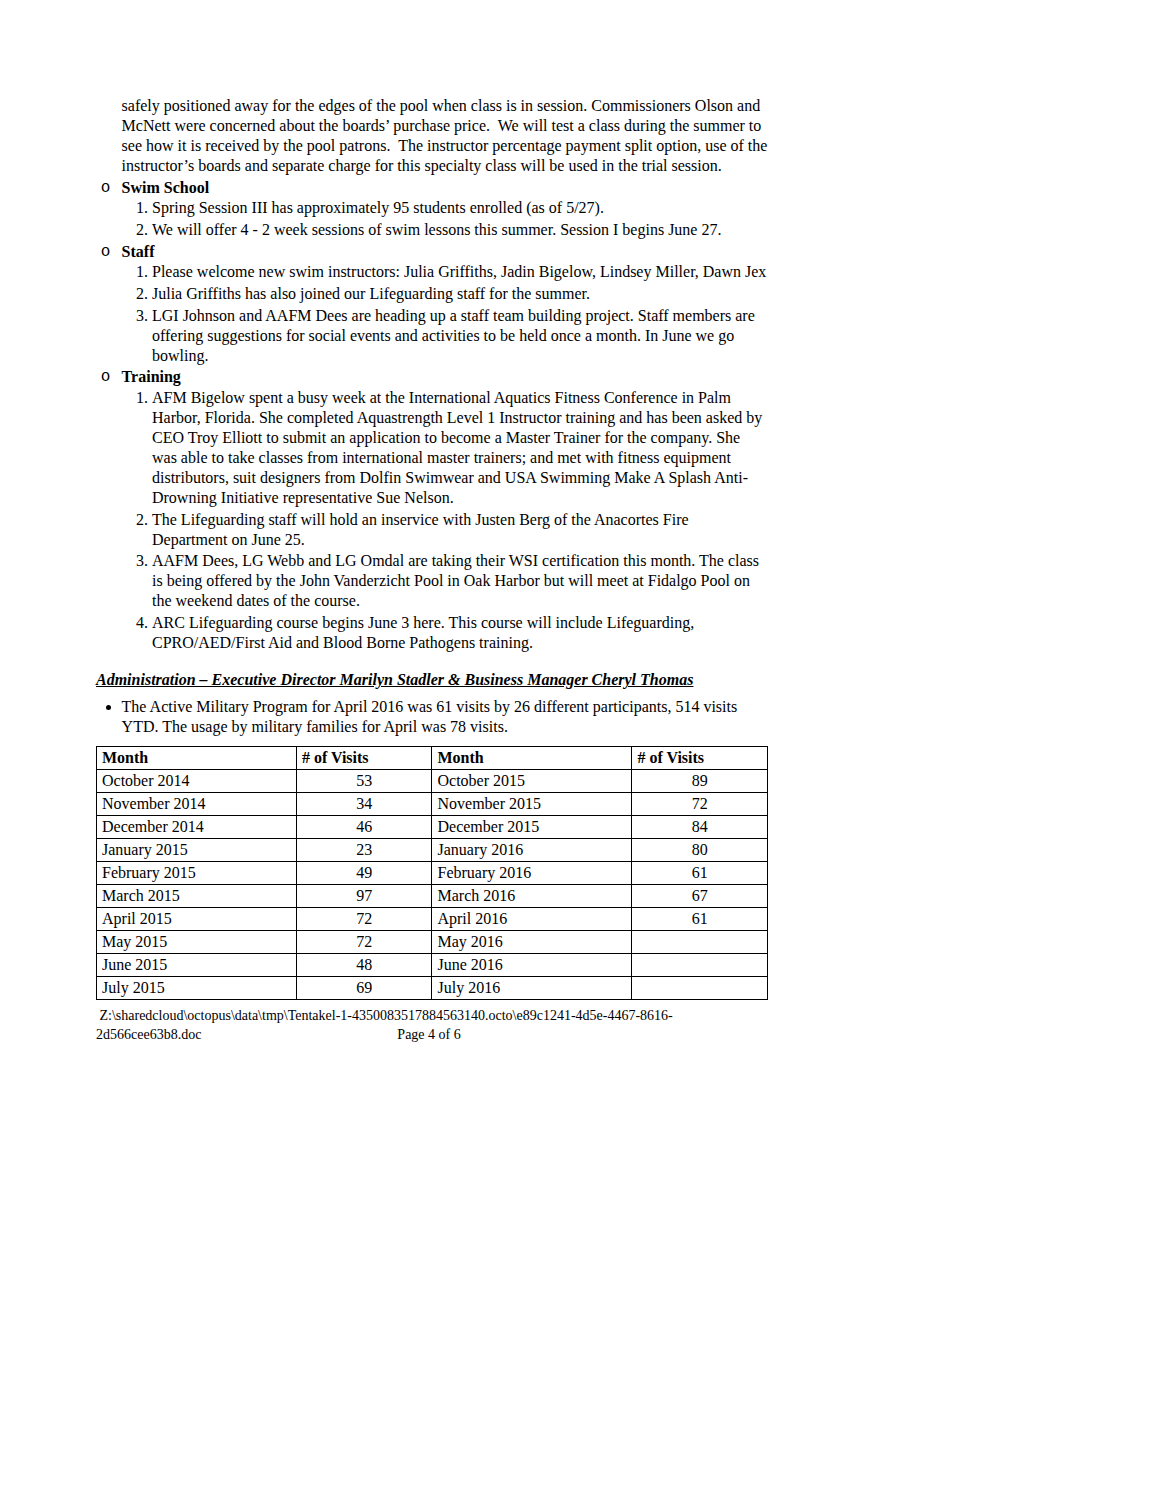safely positioned away for the edges of the pool when class is in session. Commissioners Olson and McNett were concerned about the boards’ purchase price. We will test a class during the summer to see how it is received by the pool patrons. The instructor percentage payment split option, use of the instructor’s boards and separate charge for this specialty class will be used in the trial session.
o Swim School
Spring Session III has approximately 95 students enrolled (as of 5/27).
We will offer 4 - 2 week sessions of swim lessons this summer. Session I begins June 27.
o Staff
Please welcome new swim instructors: Julia Griffiths, Jadin Bigelow, Lindsey Miller, Dawn Jex
Julia Griffiths has also joined our Lifeguarding staff for the summer.
LGI Johnson and AAFM Dees are heading up a staff team building project. Staff members are offering suggestions for social events and activities to be held once a month. In June we go bowling.
o Training
AFM Bigelow spent a busy week at the International Aquatics Fitness Conference in Palm Harbor, Florida. She completed Aquastrength Level 1 Instructor training and has been asked by CEO Troy Elliott to submit an application to become a Master Trainer for the company. She was able to take classes from international master trainers; and met with fitness equipment distributors, suit designers from Dolfin Swimwear and USA Swimming Make A Splash Anti-Drowning Initiative representative Sue Nelson.
The Lifeguarding staff will hold an inservice with Justen Berg of the Anacortes Fire Department on June 25.
AAFM Dees, LG Webb and LG Omdal are taking their WSI certification this month. The class is being offered by the John Vanderzicht Pool in Oak Harbor but will meet at Fidalgo Pool on the weekend dates of the course.
ARC Lifeguarding course begins June 3 here. This course will include Lifeguarding, CPRO/AED/First Aid and Blood Borne Pathogens training.
Administration – Executive Director Marilyn Stadler & Business Manager Cheryl Thomas
The Active Military Program for April 2016 was 61 visits by 26 different participants, 514 visits YTD. The usage by military families for April was 78 visits.
| Month | # of Visits | Month | # of Visits |
| --- | --- | --- | --- |
| October 2014 | 53 | October 2015 | 89 |
| November 2014 | 34 | November 2015 | 72 |
| December 2014 | 46 | December 2015 | 84 |
| January 2015 | 23 | January 2016 | 80 |
| February 2015 | 49 | February 2016 | 61 |
| March 2015 | 97 | March 2016 | 67 |
| April 2015 | 72 | April 2016 | 61 |
| May 2015 | 72 | May 2016 | |
| June 2015 | 48 | June 2016 | |
| July 2015 | 69 | July 2016 | |
Z:\sharedcloud\octopus\data\tmp\Tentakel-1-4350083517884563140.octo\e89c1241-4d5e-4467-8616-2d566cee63b8.docPage 4 of 6